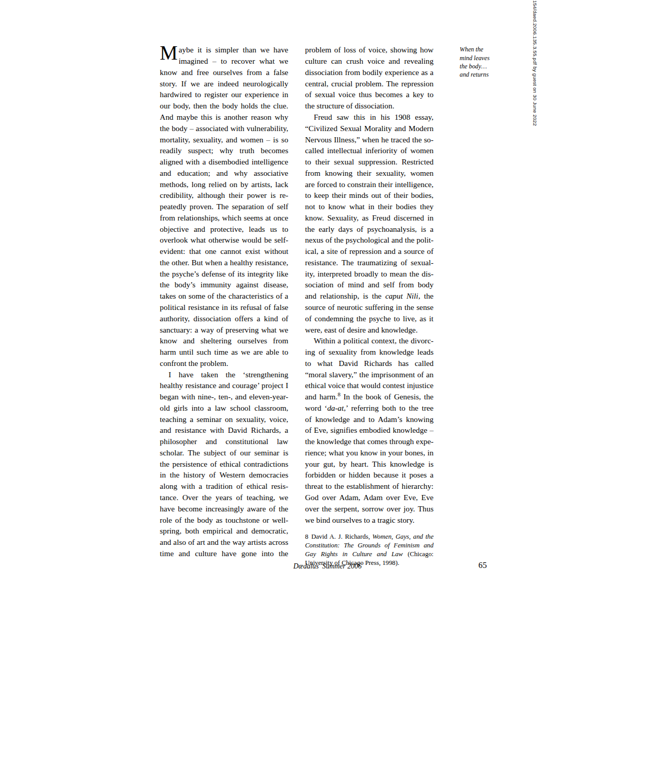When the
mind leaves
the body…
and returns
Downloaded from http://direct.mit.edu/daed/article-pdf/135/3/55/1829154/daed.2006.135.3.55.pdf by guest on 30 June 2022
Maybe it is simpler than we have imagined – to recover what we know and free ourselves from a false story. If we are indeed neurologically hardwired to register our experience in our body, then the body holds the clue. And maybe this is another reason why the body – associated with vulnerability, mortality, sexuality, and women – is so readily suspect; why truth becomes aligned with a disembodied intelligence and education; and why associative methods, long relied on by artists, lack credibility, although their power is repeatedly proven. The separation of self from relationships, which seems at once objective and protective, leads us to overlook what otherwise would be self-evident: that one cannot exist without the other. But when a healthy resistance, the psyche’s defense of its integrity like the body’s immunity against disease, takes on some of the characteristics of a political resistance in its refusal of false authority, dissociation offers a kind of sanctuary: a way of preserving what we know and sheltering ourselves from harm until such time as we are able to confront the problem.
I have taken the ‘strengthening healthy resistance and courage’ project I began with nine-, ten-, and eleven-year-old girls into a law school classroom, teaching a seminar on sexuality, voice, and resistance with David Richards, a philosopher and constitutional law scholar. The subject of our seminar is the persistence of ethical contradictions in the history of Western democracies along with a tradition of ethical resistance. Over the years of teaching, we have become increasingly aware of the role of the body as touchstone or wellspring, both empirical and democratic, and also of art and the way artists across time and culture have gone into the problem of loss of voice, showing how culture can crush voice and revealing dissociation from bodily experience as a central, crucial problem. The repression of sexual voice thus becomes a key to the structure of dissociation.
Freud saw this in his 1908 essay, “Civilized Sexual Morality and Modern Nervous Illness,” when he traced the so-called intellectual inferiority of women to their sexual suppression. Restricted from knowing their sexuality, women are forced to constrain their intelligence, to keep their minds out of their bodies, not to know what in their bodies they know. Sexuality, as Freud discerned in the early days of psychoanalysis, is a nexus of the psychological and the political, a site of repression and a source of resistance. The traumatizing of sexuality, interpreted broadly to mean the dissociation of mind and self from body and relationship, is the caput Nili, the source of neurotic suffering in the sense of condemning the psyche to live, as it were, east of desire and knowledge.
Within a political context, the divorcing of sexuality from knowledge leads to what David Richards has called “moral slavery,” the imprisonment of an ethical voice that would contest injustice and harm.8 In the book of Genesis, the word ‘da-at,’ referring both to the tree of knowledge and to Adam’s knowing of Eve, signifies embodied knowledge – the knowledge that comes through experience; what you know in your bones, in your gut, by heart. This knowledge is forbidden or hidden because it poses a threat to the establishment of hierarchy: God over Adam, Adam over Eve, Eve over the serpent, sorrow over joy. Thus we bind ourselves to a tragic story.
8 David A. J. Richards, Women, Gays, and the Constitution: The Grounds of Feminism and Gay Rights in Culture and Law (Chicago: University of Chicago Press, 1998).
Dædalus Summer 2006 65